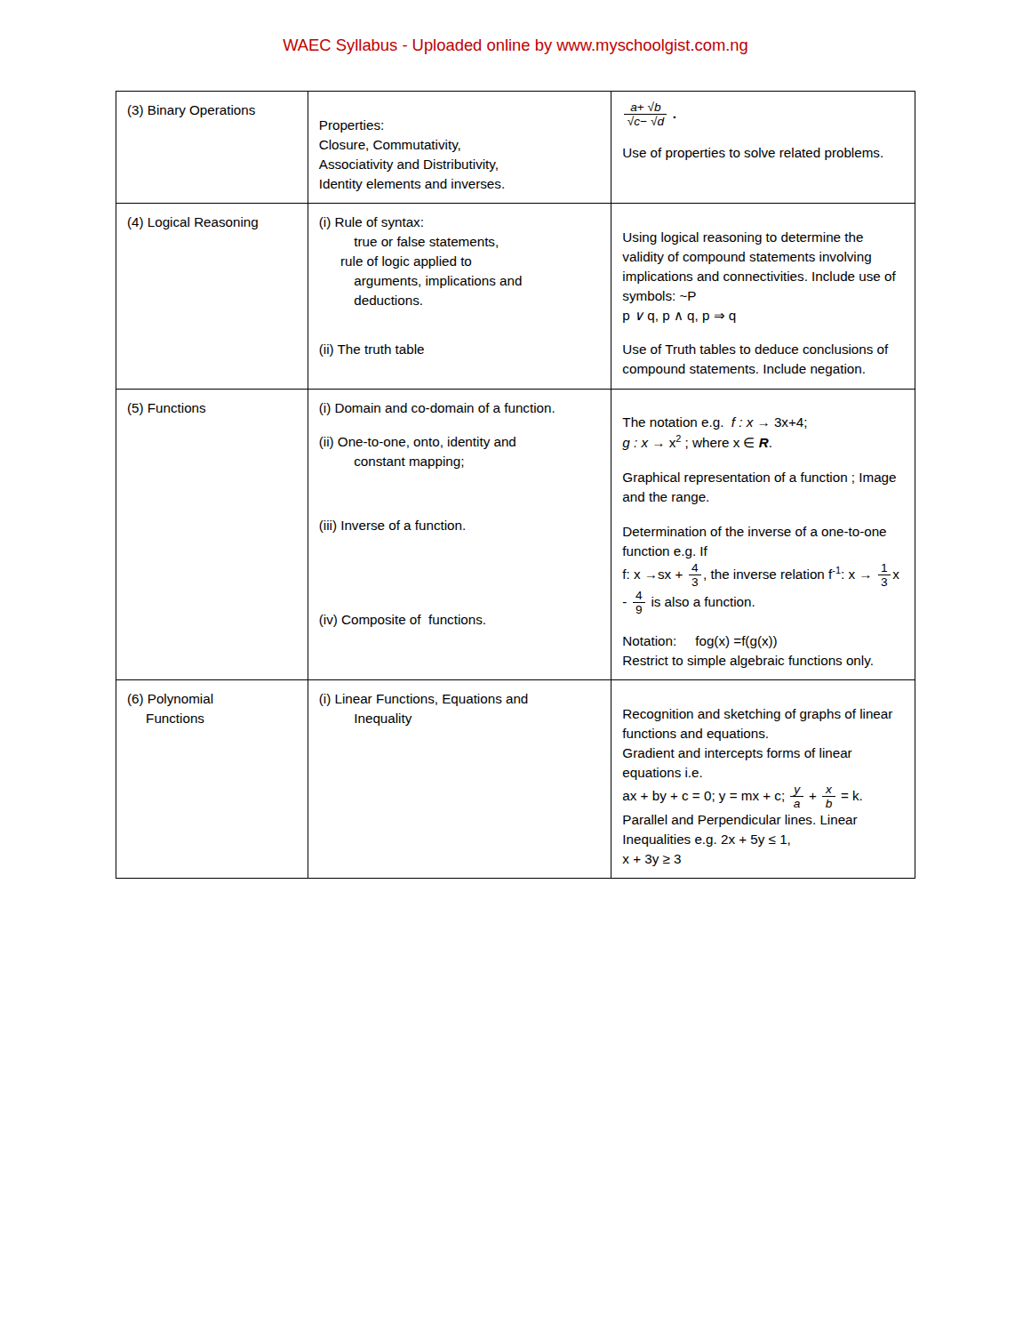WAEC Syllabus - Uploaded online by www.myschoolgist.com.ng
| (3) Binary Operations | Properties: Closure, Commutativity, Associativity and Distributivity, Identity elements and inverses. | a + √ b √ c − √ d . Use of properties to solve related problems. |
| (4) Logical Reasoning | (i) Rule of syntax: true or false statements, rule of logic applied to arguments, implications and deductions. (ii) The truth table | Using logical reasoning to determine the validity of compound statements involving implications and connectivities. Include use of symbols: ~P p ∨ q, p ∧ q, p ⇒ q Use of Truth tables to deduce conclusions of compound statements. Include negation. |
| (5) Functions | (i) Domain and co-domain of a function. (ii) One-to-one, onto, identity and constant mapping; (iii) Inverse of a function. (iv) Composite of functions. | The notation e.g. f : x → 3x+4; g : x → x 2 ; where x ∈ R . Graphical representation of a function ; Image and the range. Determination of the inverse of a one-to-one function e.g. If f: x →sx + 4 3 , the inverse relation f -1 : x → 1 3 x - 4 9 is also a function. Notation: fοg(x) =f(g(x)) Restrict to simple algebraic functions only. |
| (6) Polynomial Functions | (i) Linear Functions, Equations and Inequality | Recognition and sketching of graphs of linear functions and equations. Gradient and intercepts forms of linear equations i.e. ax + by + c = 0; y = mx + c; y a + x b = k. Parallel and Perpendicular lines. Linear Inequalities e.g. 2x + 5y ≤ 1, x + 3y ≥ 3 |